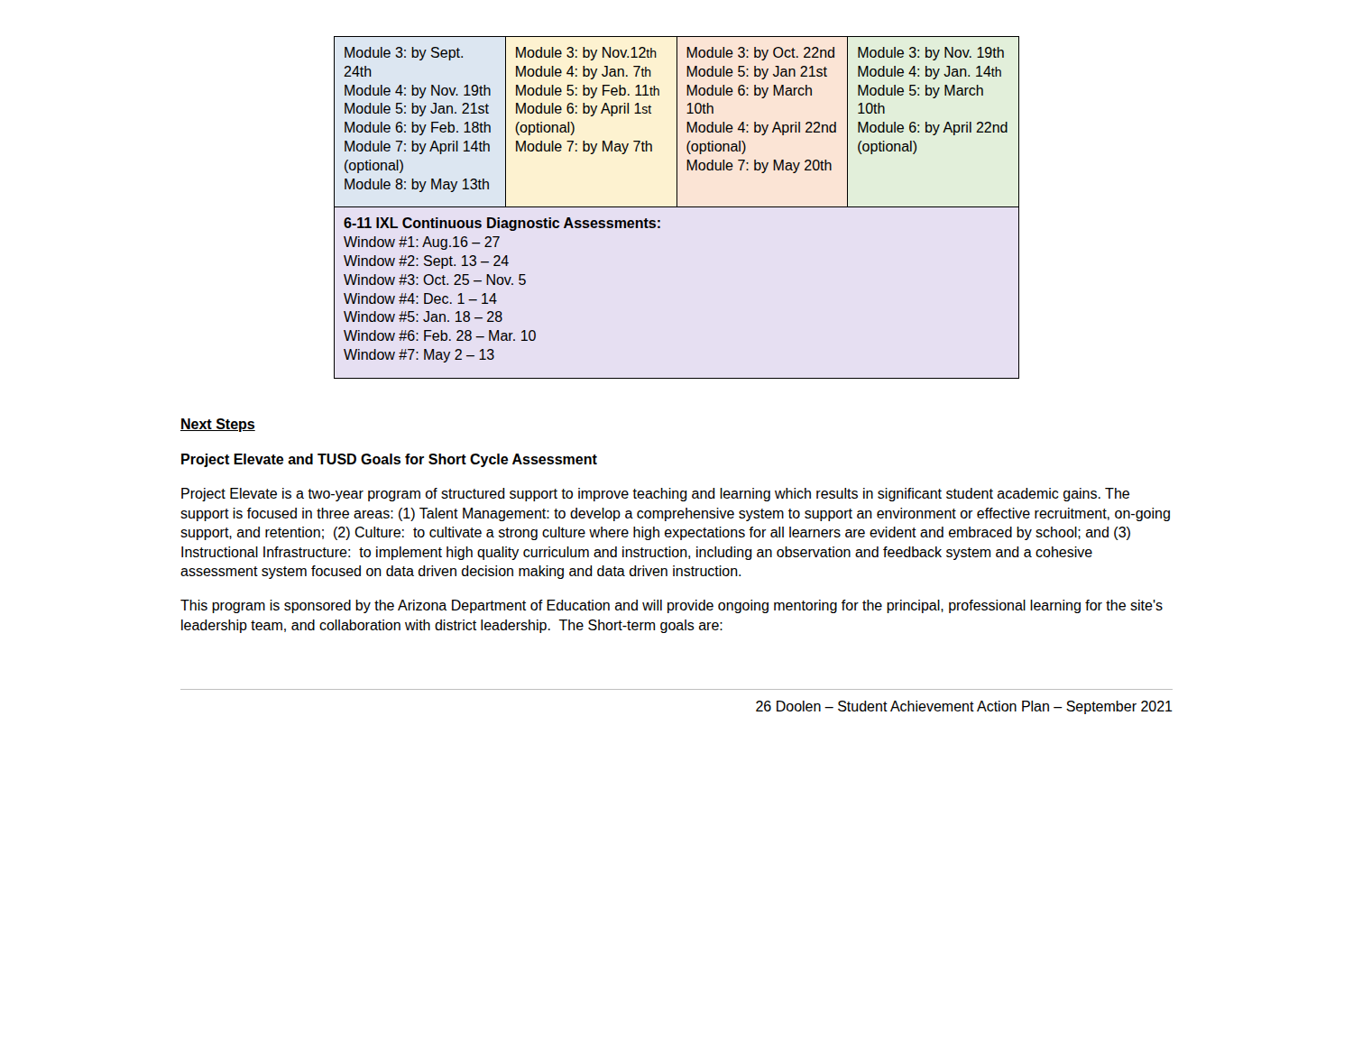| Module 3: by Sept. 24th Module 4: by Nov. 19th Module 5: by Jan. 21st Module 6: by Feb. 18th Module 7: by April 14th (optional) Module 8: by May 13th | Module 3: by Nov.12 th Module 4: by Jan. 7 th Module 5: by Feb. 11 th Module 6: by April 1 st (optional) Module 7: by May 7th | Module 3: by Oct. 22nd Module 5: by Jan 21st Module 6: by March 10th Module 4: by April 22nd (optional) Module 7: by May 20th | Module 3: by Nov. 19th Module 4: by Jan. 14 th Module 5: by March 10th Module 6: by April 22nd (optional) |
| 6-11 IXL Continuous Diagnostic Assessments: Window #1: Aug.16 – 27 Window #2: Sept. 13 – 24 Window #3: Oct. 25 – Nov. 5 Window #4: Dec. 1 – 14 Window #5: Jan. 18 – 28 Window #6: Feb. 28 – Mar. 10 Window #7: May 2 – 13 |
Next Steps
Project Elevate and TUSD Goals for Short Cycle Assessment
Project Elevate is a two-year program of structured support to improve teaching and learning which results in significant student academic gains. The support is focused in three areas: (1) Talent Management: to develop a comprehensive system to support an environment or effective recruitment, on-going support, and retention; (2) Culture: to cultivate a strong culture where high expectations for all learners are evident and embraced by school; and (3) Instructional Infrastructure: to implement high quality curriculum and instruction, including an observation and feedback system and a cohesive assessment system focused on data driven decision making and data driven instruction.
This program is sponsored by the Arizona Department of Education and will provide ongoing mentoring for the principal, professional learning for the site's leadership team, and collaboration with district leadership. The Short-term goals are:
26 Doolen – Student Achievement Action Plan – September 2021